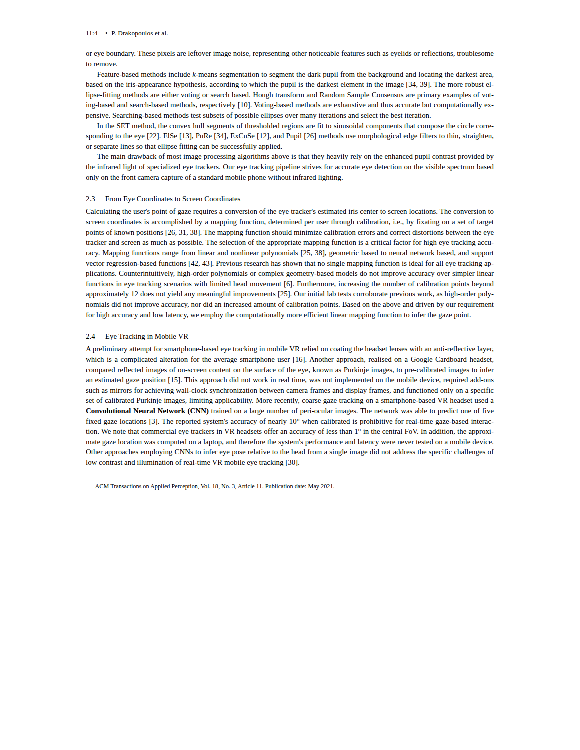11:4•P. Drakopoulos et al.
or eye boundary. These pixels are leftover image noise, representing other noticeable features such as eyelids or reflections, troublesome to remove.
Feature-based methods include k-means segmentation to segment the dark pupil from the background and locating the darkest area, based on the iris-appearance hypothesis, according to which the pupil is the darkest element in the image [34, 39]. The more robust ellipse-fitting methods are either voting or search based. Hough transform and Random Sample Consensus are primary examples of voting-based and search-based methods, respectively [10]. Voting-based methods are exhaustive and thus accurate but computationally expensive. Searching-based methods test subsets of possible ellipses over many iterations and select the best iteration.
In the SET method, the convex hull segments of thresholded regions are fit to sinusoidal components that compose the circle corresponding to the eye [22]. ElSe [13], PuRe [34], ExCuSe [12], and Pupil [26] methods use morphological edge filters to thin, straighten, or separate lines so that ellipse fitting can be successfully applied.
The main drawback of most image processing algorithms above is that they heavily rely on the enhanced pupil contrast provided by the infrared light of specialized eye trackers. Our eye tracking pipeline strives for accurate eye detection on the visible spectrum based only on the front camera capture of a standard mobile phone without infrared lighting.
2.3 From Eye Coordinates to Screen Coordinates
Calculating the user's point of gaze requires a conversion of the eye tracker's estimated iris center to screen locations. The conversion to screen coordinates is accomplished by a mapping function, determined per user through calibration, i.e., by fixating on a set of target points of known positions [26, 31, 38]. The mapping function should minimize calibration errors and correct distortions between the eye tracker and screen as much as possible. The selection of the appropriate mapping function is a critical factor for high eye tracking accuracy. Mapping functions range from linear and nonlinear polynomials [25, 38], geometric based to neural network based, and support vector regression-based functions [42, 43]. Previous research has shown that no single mapping function is ideal for all eye tracking applications. Counterintuitively, high-order polynomials or complex geometry-based models do not improve accuracy over simpler linear functions in eye tracking scenarios with limited head movement [6]. Furthermore, increasing the number of calibration points beyond approximately 12 does not yield any meaningful improvements [25]. Our initial lab tests corroborate previous work, as high-order polynomials did not improve accuracy, nor did an increased amount of calibration points. Based on the above and driven by our requirement for high accuracy and low latency, we employ the computationally more efficient linear mapping function to infer the gaze point.
2.4 Eye Tracking in Mobile VR
A preliminary attempt for smartphone-based eye tracking in mobile VR relied on coating the headset lenses with an anti-reflective layer, which is a complicated alteration for the average smartphone user [16]. Another approach, realised on a Google Cardboard headset, compared reflected images of on-screen content on the surface of the eye, known as Purkinje images, to pre-calibrated images to infer an estimated gaze position [15]. This approach did not work in real time, was not implemented on the mobile device, required add-ons such as mirrors for achieving wall-clock synchronization between camera frames and display frames, and functioned only on a specific set of calibrated Purkinje images, limiting applicability. More recently, coarse gaze tracking on a smartphone-based VR headset used a Convolutional Neural Network (CNN) trained on a large number of peri-ocular images. The network was able to predict one of five fixed gaze locations [3]. The reported system's accuracy of nearly 10° when calibrated is prohibitive for real-time gaze-based interaction. We note that commercial eye trackers in VR headsets offer an accuracy of less than 1° in the central FoV. In addition, the approximate gaze location was computed on a laptop, and therefore the system's performance and latency were never tested on a mobile device. Other approaches employing CNNs to infer eye pose relative to the head from a single image did not address the specific challenges of low contrast and illumination of real-time VR mobile eye tracking [30].
ACM Transactions on Applied Perception, Vol. 18, No. 3, Article 11. Publication date: May 2021.